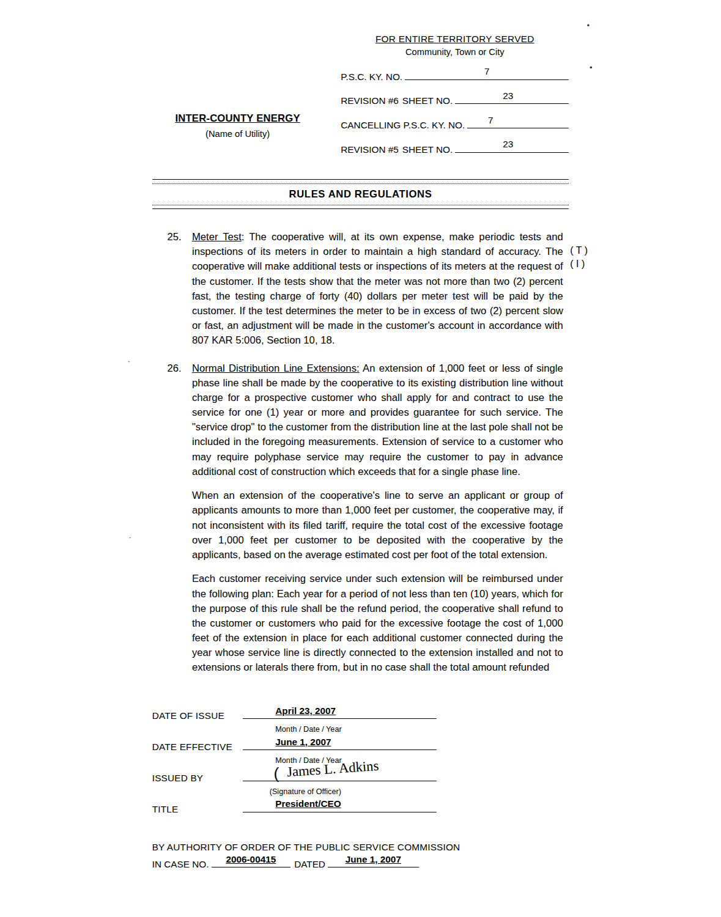•
•
·
·
INTER-COUNTY ENERGY
(Name of Utility)
FOR ENTIRE TERRITORY SERVED
Community, Town or City
P.S.C. KY. NO. 7
REVISION #6 SHEET NO. 23
CANCELLING P.S.C. KY. NO. 7
REVISION #5 SHEET NO. 23
RULES AND REGULATIONS
25.
Meter Test: The cooperative will, at its own expense, make periodic tests and inspections of its meters in order to maintain a high standard of accuracy. The cooperative will make additional tests or inspections of its meters at the request of the customer. If the tests show that the meter was not more than two (2) percent fast, the testing charge of forty (40) dollars per meter test will be paid by the customer. If the test determines the meter to be in excess of two (2) percent slow or fast, an adjustment will be made in the customer's account in accordance with 807 KAR 5:006, Section 10, 18.
( T )
( I )
26.
Normal Distribution Line Extensions: An extension of 1,000 feet or less of single phase line shall be made by the cooperative to its existing distribution line without charge for a prospective customer who shall apply for and contract to use the service for one (1) year or more and provides guarantee for such service. The "service drop" to the customer from the distribution line at the last pole shall not be included in the foregoing measurements. Extension of service to a customer who may require polyphase service may require the customer to pay in advance additional cost of construction which exceeds that for a single phase line.
When an extension of the cooperative's line to serve an applicant or group of applicants amounts to more than 1,000 feet per customer, the cooperative may, if not inconsistent with its filed tariff, require the total cost of the excessive footage over 1,000 feet per customer to be deposited with the cooperative by the applicants, based on the average estimated cost per foot of the total extension.
Each customer receiving service under such extension will be reimbursed under the following plan: Each year for a period of not less than ten (10) years, which for the purpose of this rule shall be the refund period, the cooperative shall refund to the customer or customers who paid for the excessive footage the cost of 1,000 feet of the extension in place for each additional customer connected during the year whose service line is directly connected to the extension installed and not to extensions or laterals there from, but in no case shall the total amount refunded
DATE OF ISSUE
April 23, 2007
Month / Date / Year
DATE EFFECTIVE
June 1, 2007
Month / Date / Year
ISSUED BY
( James L. Adkins
(Signature of Officer)
TITLE
President/CEO
BY AUTHORITY OF ORDER OF THE PUBLIC SERVICE COMMISSION
IN CASE NO. 2006-00415 DATED June 1, 2007